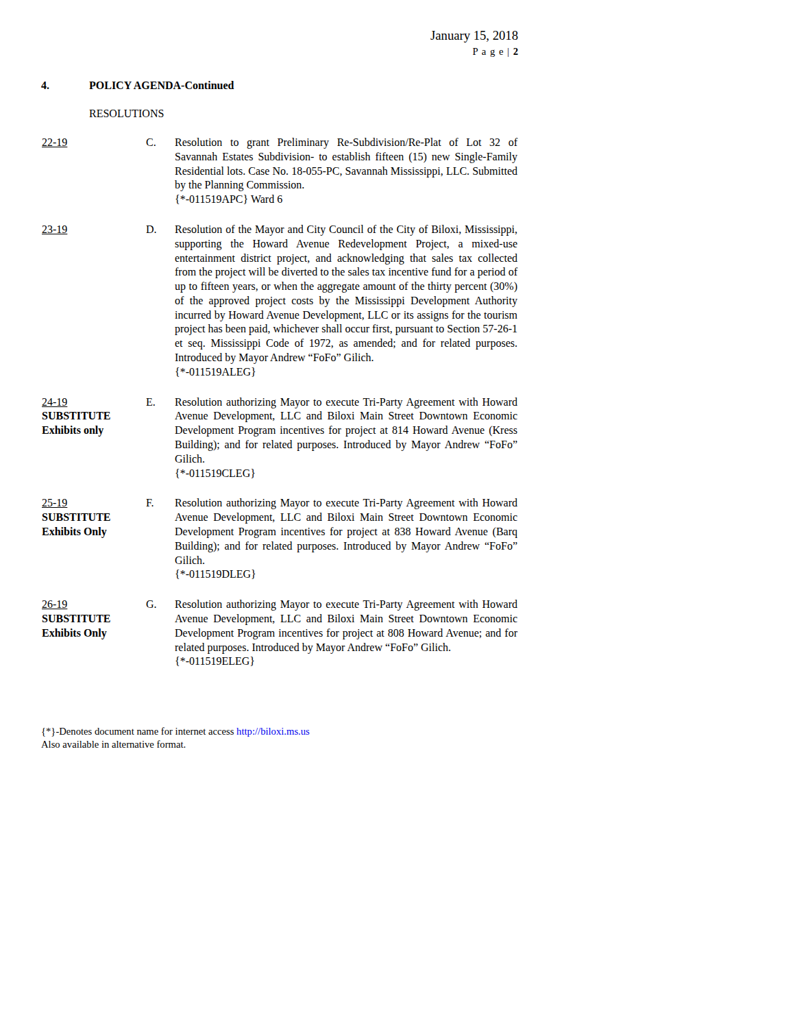January 15, 2018
P a g e | 2
4. POLICY AGENDA-Continued
RESOLUTIONS
| 22-19 | C. | Resolution to grant Preliminary Re-Subdivision/Re-Plat of Lot 32 of Savannah Estates Subdivision- to establish fifteen (15) new Single-Family Residential lots. Case No. 18-055-PC, Savannah Mississippi, LLC. Submitted by the Planning Commission. {*-011519APC} Ward 6 |
| 23-19 | D. | Resolution of the Mayor and City Council of the City of Biloxi, Mississippi, supporting the Howard Avenue Redevelopment Project, a mixed-use entertainment district project, and acknowledging that sales tax collected from the project will be diverted to the sales tax incentive fund for a period of up to fifteen years, or when the aggregate amount of the thirty percent (30%) of the approved project costs by the Mississippi Development Authority incurred by Howard Avenue Development, LLC or its assigns for the tourism project has been paid, whichever shall occur first, pursuant to Section 57-26-1 et seq. Mississippi Code of 1972, as amended; and for related purposes. Introduced by Mayor Andrew “FoFo” Gilich. {*-011519ALEG} |
| 24-19 SUBSTITUTE Exhibits only | E. | Resolution authorizing Mayor to execute Tri-Party Agreement with Howard Avenue Development, LLC and Biloxi Main Street Downtown Economic Development Program incentives for project at 814 Howard Avenue (Kress Building); and for related purposes. Introduced by Mayor Andrew “FoFo” Gilich. {*-011519CLEG} |
| 25-19 SUBSTITUTE Exhibits Only | F. | Resolution authorizing Mayor to execute Tri-Party Agreement with Howard Avenue Development, LLC and Biloxi Main Street Downtown Economic Development Program incentives for project at 838 Howard Avenue (Barq Building); and for related purposes. Introduced by Mayor Andrew “FoFo” Gilich. {*-011519DLEG} |
| 26-19 SUBSTITUTE Exhibits Only | G. | Resolution authorizing Mayor to execute Tri-Party Agreement with Howard Avenue Development, LLC and Biloxi Main Street Downtown Economic Development Program incentives for project at 808 Howard Avenue; and for related purposes. Introduced by Mayor Andrew “FoFo” Gilich. {*-011519ELEG} |
{*}-Denotes document name for internet access http://biloxi.ms.us
Also available in alternative format.